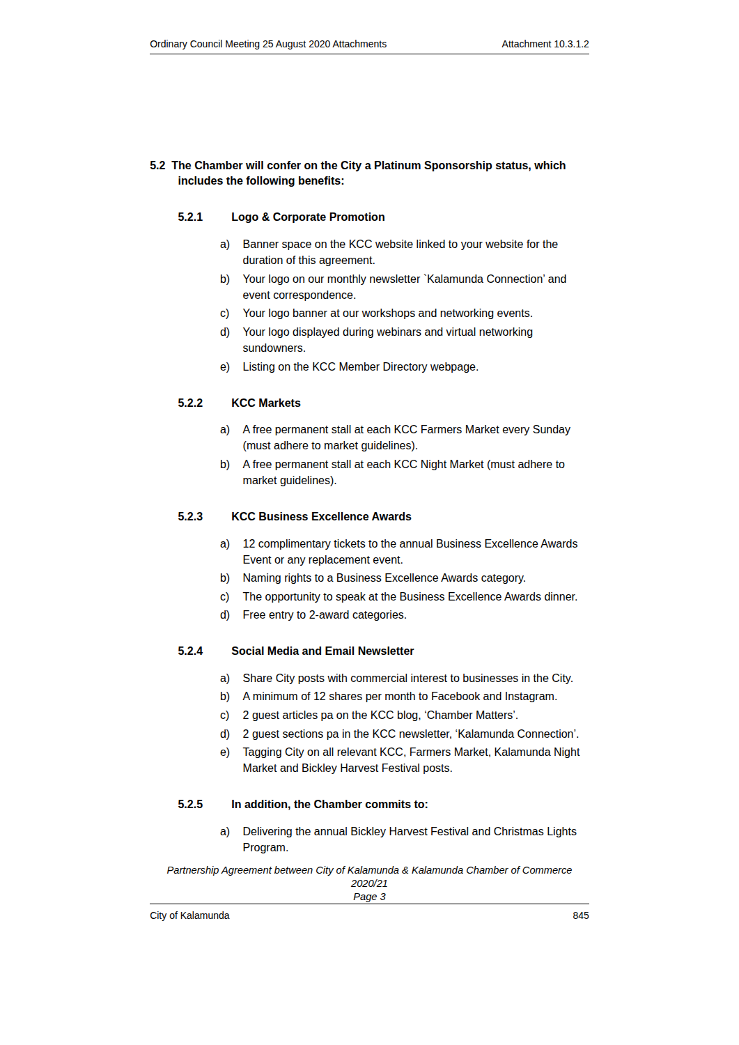Ordinary Council Meeting 25 August 2020 Attachments Attachment 10.3.1.2
5.2 The Chamber will confer on the City a Platinum Sponsorship status, which includes the following benefits:
5.2.1 Logo & Corporate Promotion
Banner space on the KCC website linked to your website for the duration of this agreement.
Your logo on our monthly newsletter `Kalamunda Connection’ and event correspondence.
Your logo banner at our workshops and networking events.
Your logo displayed during webinars and virtual networking sundowners.
Listing on the KCC Member Directory webpage.
5.2.2 KCC Markets
A free permanent stall at each KCC Farmers Market every Sunday (must adhere to market guidelines).
A free permanent stall at each KCC Night Market (must adhere to market guidelines).
5.2.3 KCC Business Excellence Awards
12 complimentary tickets to the annual Business Excellence Awards Event or any replacement event.
Naming rights to a Business Excellence Awards category.
The opportunity to speak at the Business Excellence Awards dinner.
Free entry to 2-award categories.
5.2.4 Social Media and Email Newsletter
Share City posts with commercial interest to businesses in the City.
A minimum of 12 shares per month to Facebook and Instagram.
2 guest articles pa on the KCC blog, ‘Chamber Matters’.
2 guest sections pa in the KCC newsletter, ‘Kalamunda Connection’.
Tagging City on all relevant KCC, Farmers Market, Kalamunda Night Market and Bickley Harvest Festival posts.
5.2.5 In addition, the Chamber commits to:
Delivering the annual Bickley Harvest Festival and Christmas Lights Program.
Partnership Agreement between City of Kalamunda & Kalamunda Chamber of Commerce 2020/21 Page 3
City of Kalamunda 845